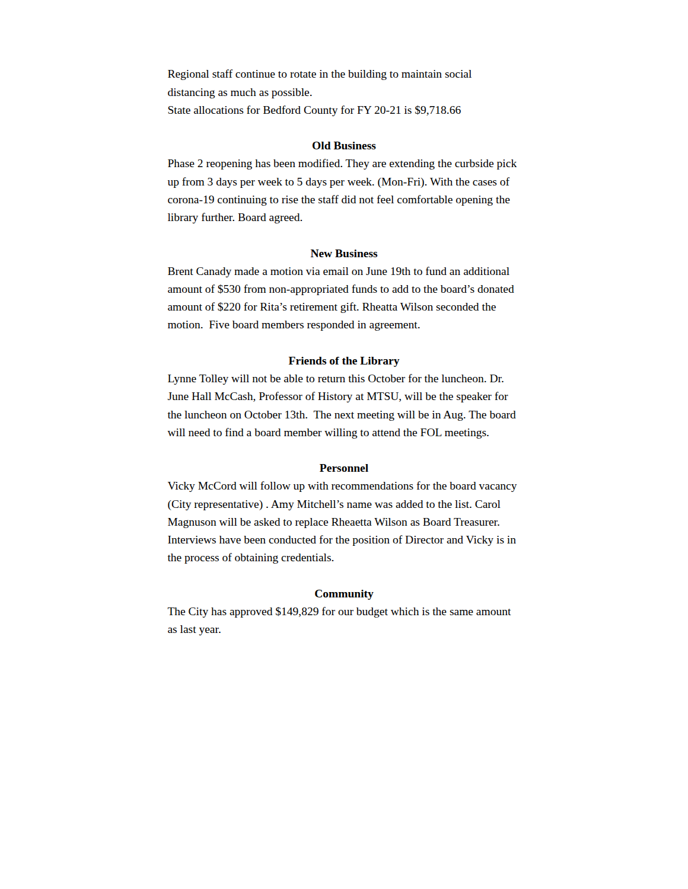Regional staff continue to rotate in the building to maintain social distancing as much as possible.
State allocations for Bedford County for FY 20-21 is $9,718.66
Old Business
Phase 2 reopening has been modified. They are extending the curbside pick up from 3 days per week to 5 days per week. (Mon-Fri). With the cases of corona-19 continuing to rise the staff did not feel comfortable opening the library further. Board agreed.
New Business
Brent Canady made a motion via email on June 19th to fund an additional amount of $530 from non-appropriated funds to add to the board’s donated amount of $220 for Rita’s retirement gift. Rheatta Wilson seconded the motion. Five board members responded in agreement.
Friends of the Library
Lynne Tolley will not be able to return this October for the luncheon. Dr. June Hall McCash, Professor of History at MTSU, will be the speaker for the luncheon on October 13th. The next meeting will be in Aug. The board will need to find a board member willing to attend the FOL meetings.
Personnel
Vicky McCord will follow up with recommendations for the board vacancy (City representative) . Amy Mitchell’s name was added to the list. Carol Magnuson will be asked to replace Rheaetta Wilson as Board Treasurer. Interviews have been conducted for the position of Director and Vicky is in the process of obtaining credentials.
Community
The City has approved $149,829 for our budget which is the same amount as last year.